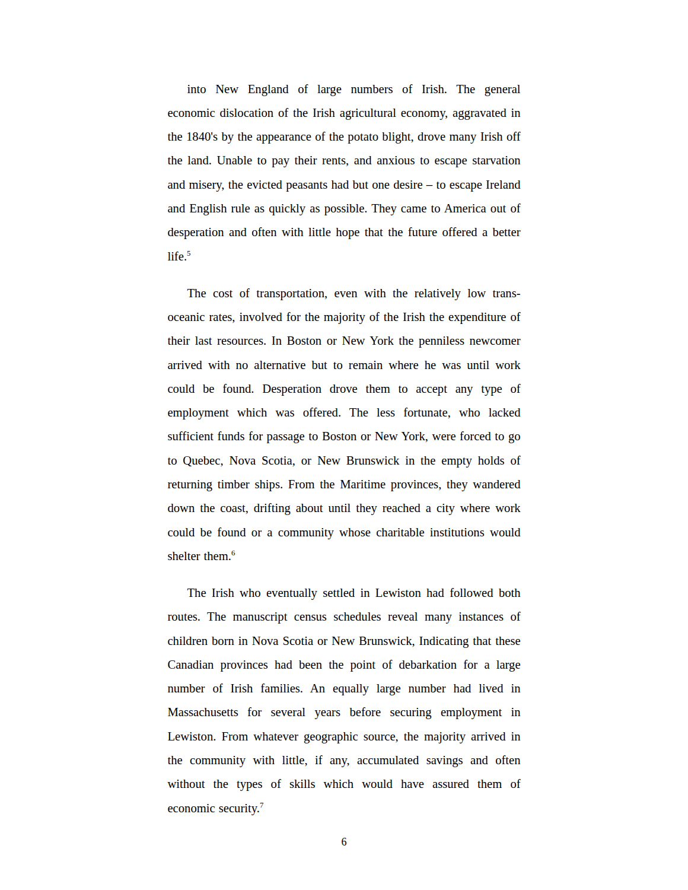into New England of large numbers of Irish. The general economic dislocation of the Irish agricultural economy, aggravated in the 1840's by the appearance of the potato blight, drove many Irish off the land. Unable to pay their rents, and anxious to escape starvation and misery, the evicted peasants had but one desire – to escape Ireland and English rule as quickly as possible. They came to America out of desperation and often with little hope that the future offered a better life.5
The cost of transportation, even with the relatively low trans-oceanic rates, involved for the majority of the Irish the expenditure of their last resources. In Boston or New York the penniless newcomer arrived with no alternative but to remain where he was until work could be found. Desperation drove them to accept any type of employment which was offered. The less fortunate, who lacked sufficient funds for passage to Boston or New York, were forced to go to Quebec, Nova Scotia, or New Brunswick in the empty holds of returning timber ships. From the Maritime provinces, they wandered down the coast, drifting about until they reached a city where work could be found or a community whose charitable institutions would shelter them.6
The Irish who eventually settled in Lewiston had followed both routes. The manuscript census schedules reveal many instances of children born in Nova Scotia or New Brunswick, Indicating that these Canadian provinces had been the point of debarkation for a large number of Irish families. An equally large number had lived in Massachusetts for several years before securing employment in Lewiston. From whatever geographic source, the majority arrived in the community with little, if any, accumulated savings and often without the types of skills which would have assured them of economic security.7
6